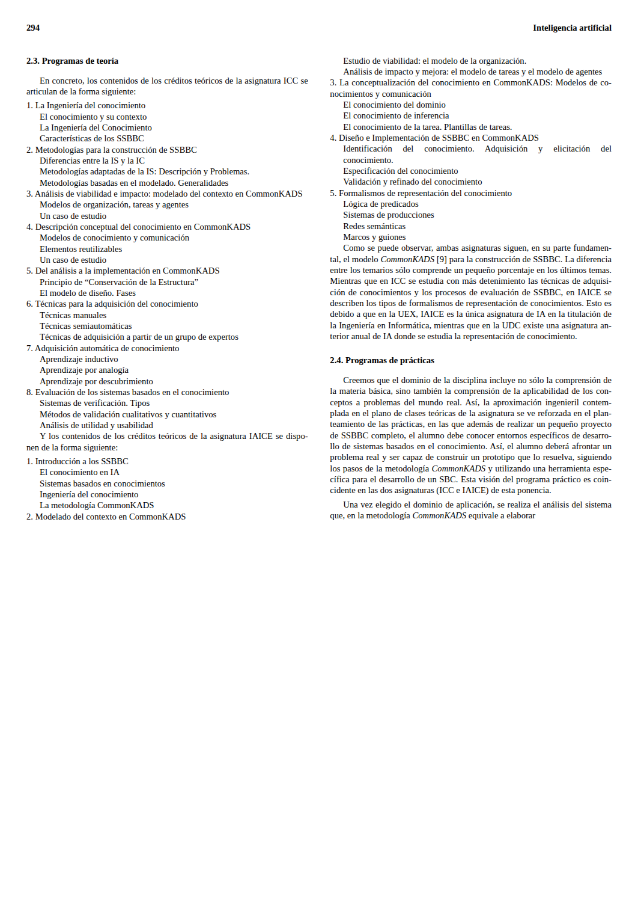294 Inteligencia artificial
2.3. Programas de teoría
En concreto, los contenidos de los créditos teóricos de la asignatura ICC se articulan de la forma siguiente:
1. La Ingeniería del conocimiento
El conocimiento y su contexto
La Ingeniería del Conocimiento
Características de los SSBBC
2. Metodologías para la construcción de SSBBC
Diferencias entre la IS y la IC
Metodologías adaptadas de la IS: Descripción y Problemas.
Metodologías basadas en el modelado. Generalidades
3. Análisis de viabilidad e impacto: modelado del contexto en CommonKADS
Modelos de organización, tareas y agentes
Un caso de estudio
4. Descripción conceptual del conocimiento en CommonKADS
Modelos de conocimiento y comunicación
Elementos reutilizables
Un caso de estudio
5. Del análisis a la implementación en CommonKADS
Principio de “Conservación de la Estructura”
El modelo de diseño. Fases
6. Técnicas para la adquisición del conocimiento
Técnicas manuales
Técnicas semiautomáticas
Técnicas de adquisición a partir de un grupo de expertos
7. Adquisición automática de conocimiento
Aprendizaje inductivo
Aprendizaje por analogía
Aprendizaje por descubrimiento
8. Evaluación de los sistemas basados en el conocimiento
Sistemas de verificación. Tipos
Métodos de validación cualitativos y cuantitativos
Análisis de utilidad y usabilidad
Y los contenidos de los créditos teóricos de la asignatura IAICE se disponen de la forma siguiente:
1. Introducción a los SSBBC
El conocimiento en IA
Sistemas basados en conocimientos
Ingeniería del conocimiento
La metodología CommonKADS
2. Modelado del contexto en CommonKADS
Estudio de viabilidad: el modelo de la organización.
Análisis de impacto y mejora: el modelo de tareas y el modelo de agentes
3. La conceptualización del conocimiento en CommonKADS: Modelos de conocimientos y comunicación
El conocimiento del dominio
El conocimiento de inferencia
El conocimiento de la tarea. Plantillas de tareas.
4. Diseño e Implementación de SSBBC en CommonKADS
Identificación del conocimiento. Adquisición y elicitación del conocimiento.
Especificación del conocimiento
Validación y refinado del conocimiento
5. Formalismos de representación del conocimiento
Lógica de predicados
Sistemas de producciones
Redes semánticas
Marcos y guiones
Como se puede observar, ambas asignaturas siguen, en su parte fundamental, el modelo CommonKADS [9] para la construcción de SSBBC. La diferencia entre los temarios sólo comprende un pequeño porcentaje en los últimos temas. Mientras que en ICC se estudia con más detenimiento las técnicas de adquisición de conocimientos y los procesos de evaluación de SSBBC, en IAICE se describen los tipos de formalismos de representación de conocimientos. Esto es debido a que en la UEX, IAICE es la única asignatura de IA en la titulación de la Ingeniería en Informática, mientras que en la UDC existe una asignatura anterior anual de IA donde se estudia la representación de conocimiento.
2.4. Programas de prácticas
Creemos que el dominio de la disciplina incluye no sólo la comprensión de la materia básica, sino también la comprensión de la aplicabilidad de los conceptos a problemas del mundo real. Así, la aproximación ingenieril contemplada en el plano de clases teóricas de la asignatura se ve reforzada en el planteamiento de las prácticas, en las que además de realizar un pequeño proyecto de SSBBC completo, el alumno debe conocer entornos específicos de desarrollo de sistemas basados en el conocimiento. Así, el alumno deberá afrontar un problema real y ser capaz de construir un prototipo que lo resuelva, siguiendo los pasos de la metodología CommonKADS y utilizando una herramienta específica para el desarrollo de un SBC. Esta visión del programa práctico es coincidente en las dos asignaturas (ICC e IAICE) de esta ponencia.
Una vez elegido el dominio de aplicación, se realiza el análisis del sistema que, en la metodología CommonKADS equivale a elaborar